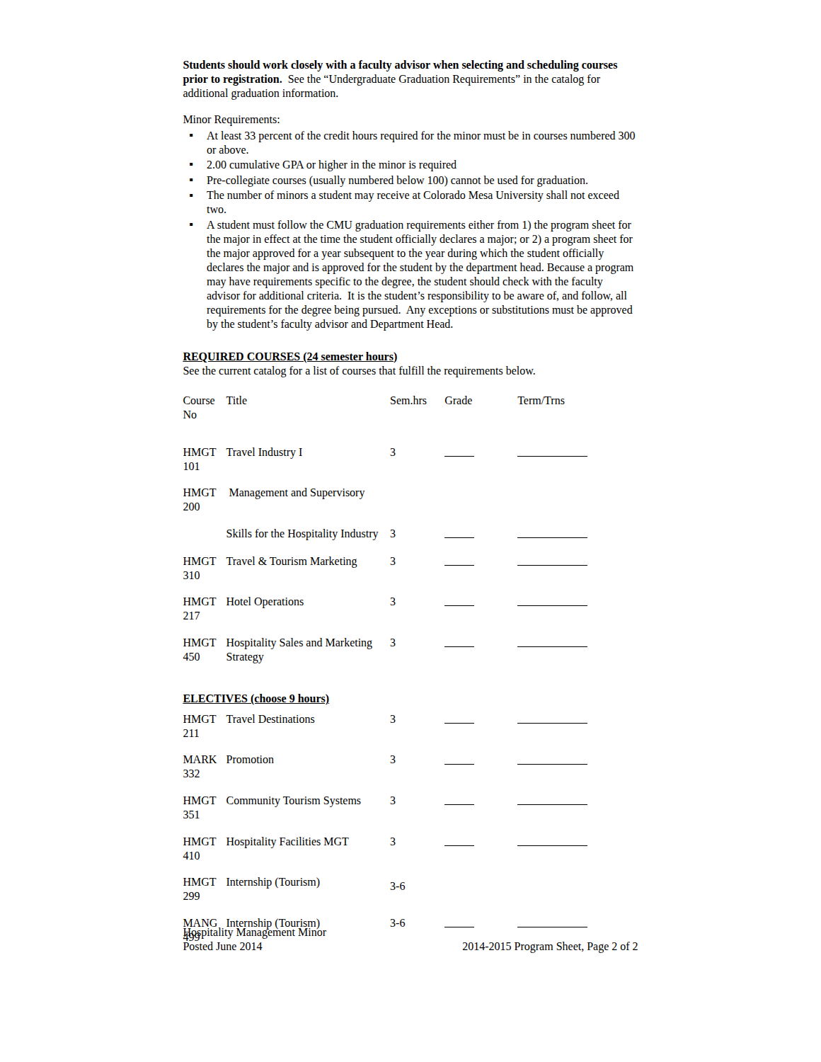Students should work closely with a faculty advisor when selecting and scheduling courses prior to registration. See the “Undergraduate Graduation Requirements” in the catalog for additional graduation information.
Minor Requirements:
At least 33 percent of the credit hours required for the minor must be in courses numbered 300 or above.
2.00 cumulative GPA or higher in the minor is required
Pre-collegiate courses (usually numbered below 100) cannot be used for graduation.
The number of minors a student may receive at Colorado Mesa University shall not exceed two.
A student must follow the CMU graduation requirements either from 1) the program sheet for the major in effect at the time the student officially declares a major; or 2) a program sheet for the major approved for a year subsequent to the year during which the student officially declares the major and is approved for the student by the department head. Because a program may have requirements specific to the degree, the student should check with the faculty advisor for additional criteria. It is the student’s responsibility to be aware of, and follow, all requirements for the degree being pursued. Any exceptions or substitutions must be approved by the student’s faculty advisor and Department Head.
REQUIRED COURSES (24 semester hours)
See the current catalog for a list of courses that fulfill the requirements below.
| Course No | Title | Sem.hrs | Grade | Term/Trns |
| --- | --- | --- | --- | --- |
| HMGT 101 | Travel Industry I | 3 | | |
| HMGT 200 | Management and Supervisory | | | |
| | Skills for the Hospitality Industry | 3 | | |
| HMGT 310 | Travel & Tourism Marketing | 3 | | |
| HMGT 217 | Hotel Operations | 3 | | |
| HMGT 450 | Hospitality Sales and Marketing Strategy | 3 | | |
ELECTIVES (choose 9 hours)
| HMGT 211 | Travel Destinations | 3 | | |
| MARK 332 | Promotion | 3 | | |
| HMGT 351 | Community Tourism Systems | 3 | | |
| HMGT 410 | Hospitality Facilities MGT | 3 | | |
| HMGT 299 | Internship (Tourism) | 3-6 | | |
| MANG 499 | Internship (Tourism) | 3-6 | | |
Hospitality Management Minor Posted June 2014
2014-2015 Program Sheet, Page 2 of 2